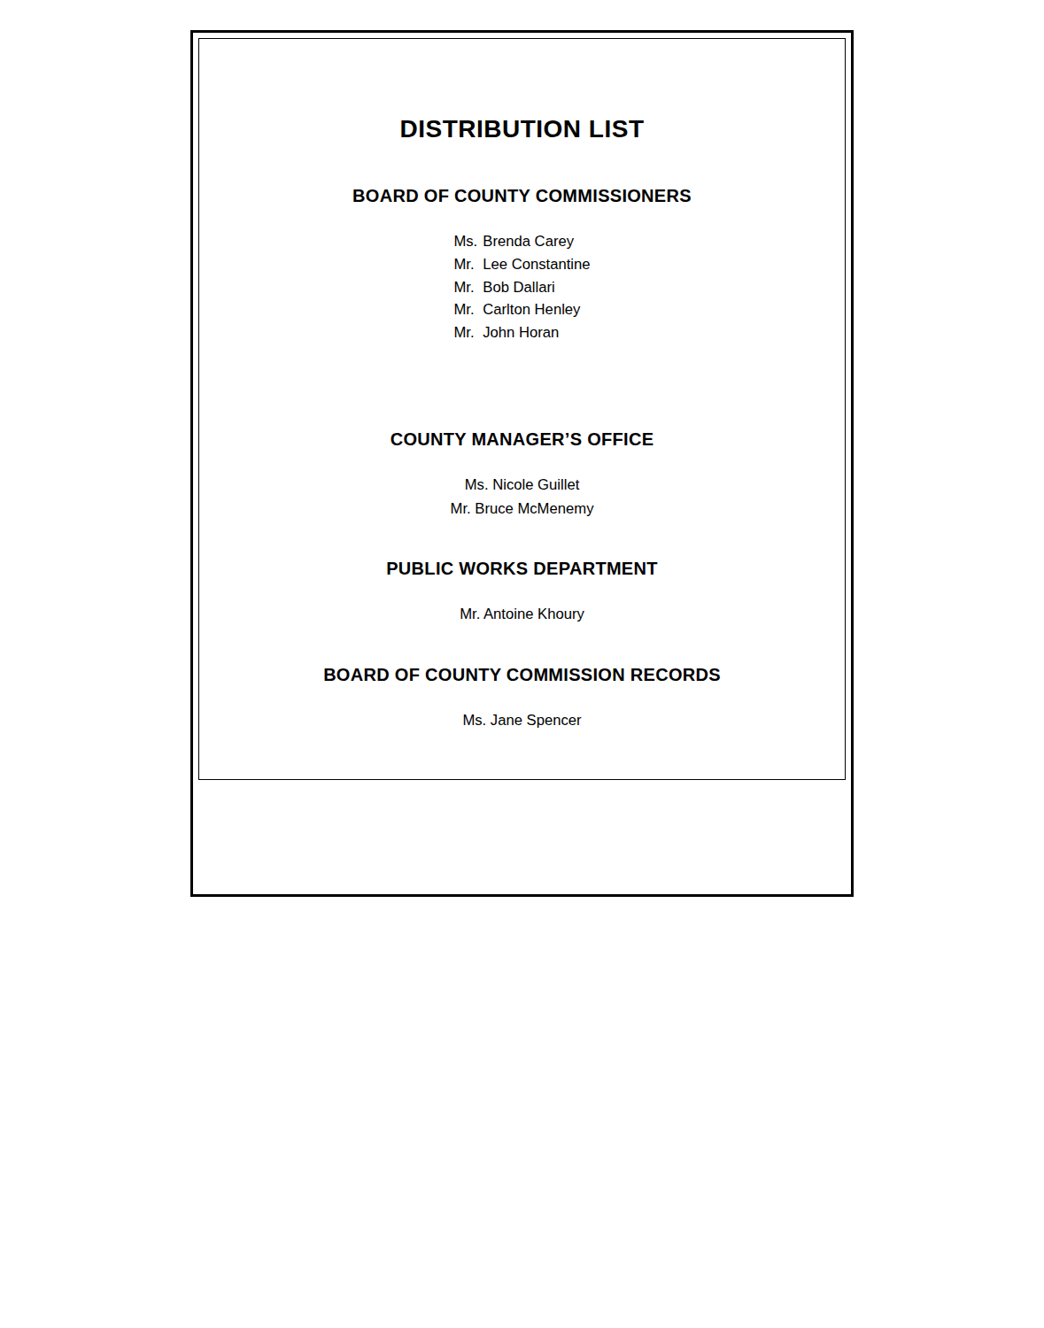DISTRIBUTION LIST
BOARD OF COUNTY COMMISSIONERS
| Ms. | Brenda Carey |
| Mr. | Lee Constantine |
| Mr. | Bob Dallari |
| Mr. | Carlton Henley |
| Mr. | John Horan |
COUNTY MANAGER’S OFFICE
Ms. Nicole Guillet
Mr. Bruce McMenemy
PUBLIC WORKS DEPARTMENT
Mr. Antoine Khoury
BOARD OF COUNTY COMMISSION RECORDS
Ms. Jane Spencer